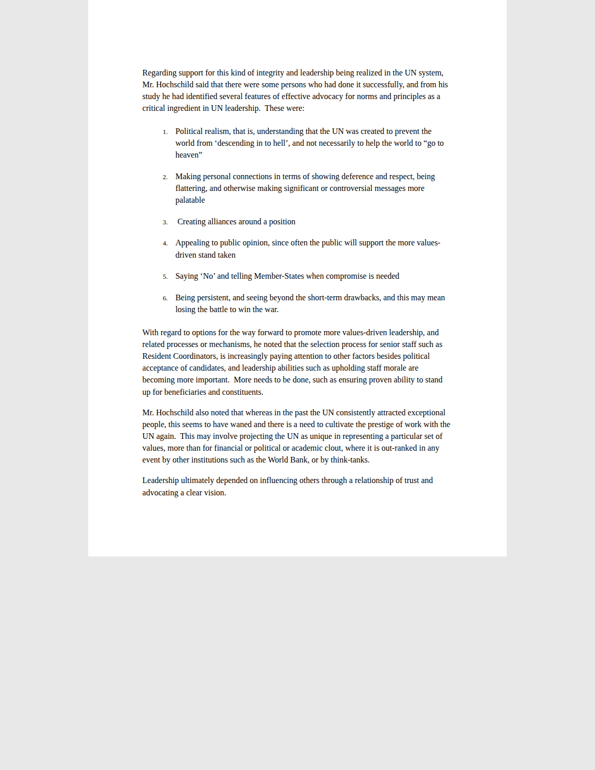Regarding support for this kind of integrity and leadership being realized in the UN system, Mr. Hochschild said that there were some persons who had done it successfully, and from his study he had identified several features of effective advocacy for norms and principles as a critical ingredient in UN leadership. These were:
Political realism, that is, understanding that the UN was created to prevent the world from ‘descending in to hell’, and not necessarily to help the world to “go to heaven”
Making personal connections in terms of showing deference and respect, being flattering, and otherwise making significant or controversial messages more palatable
Creating alliances around a position
Appealing to public opinion, since often the public will support the more values-driven stand taken
Saying ‘No’ and telling Member-States when compromise is needed
Being persistent, and seeing beyond the short-term drawbacks, and this may mean losing the battle to win the war.
With regard to options for the way forward to promote more values-driven leadership, and related processes or mechanisms, he noted that the selection process for senior staff such as Resident Coordinators, is increasingly paying attention to other factors besides political acceptance of candidates, and leadership abilities such as upholding staff morale are becoming more important. More needs to be done, such as ensuring proven ability to stand up for beneficiaries and constituents.
Mr. Hochschild also noted that whereas in the past the UN consistently attracted exceptional people, this seems to have waned and there is a need to cultivate the prestige of work with the UN again. This may involve projecting the UN as unique in representing a particular set of values, more than for financial or political or academic clout, where it is out-ranked in any event by other institutions such as the World Bank, or by think-tanks.
Leadership ultimately depended on influencing others through a relationship of trust and advocating a clear vision.